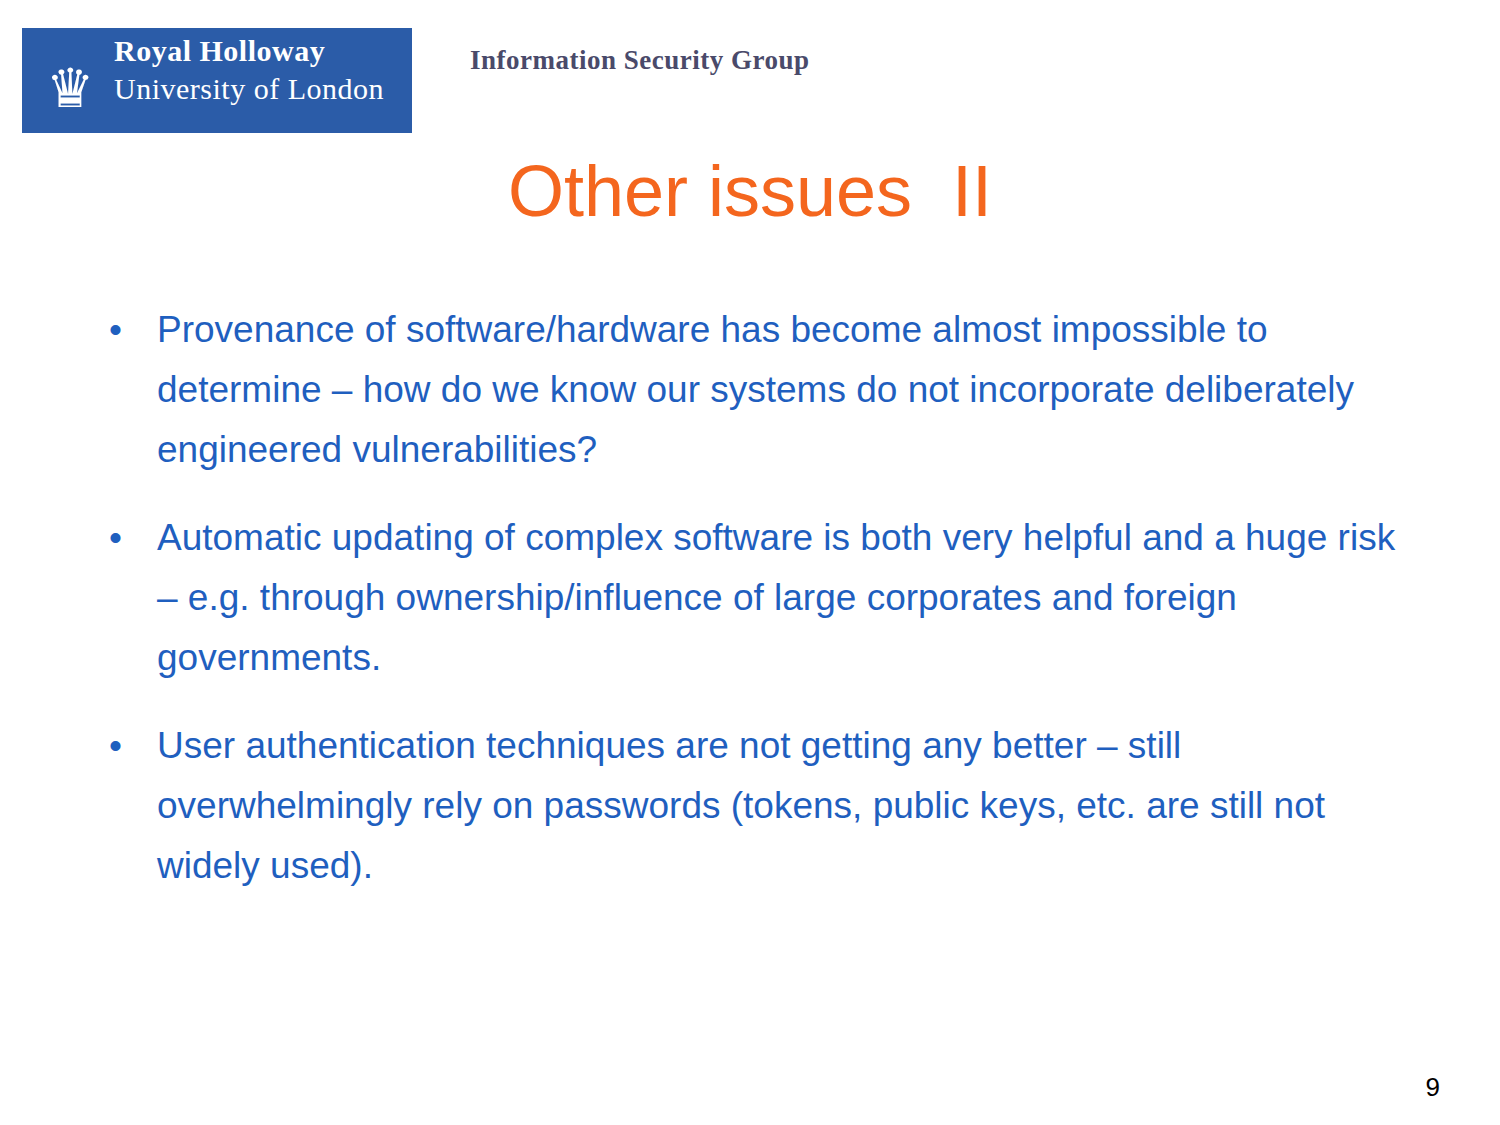Royal Holloway
University of London
♛
Information Security Group
Other issues II
Provenance of software/hardware has become almost impossible to determine – how do we know our systems do not incorporate deliberately engineered vulnerabilities?
Automatic updating of complex software is both very helpful and a huge risk – e.g. through ownership/influence of large corporates and foreign governments.
User authentication techniques are not getting any better – still overwhelmingly rely on passwords (tokens, public keys, etc. are still not widely used).
9